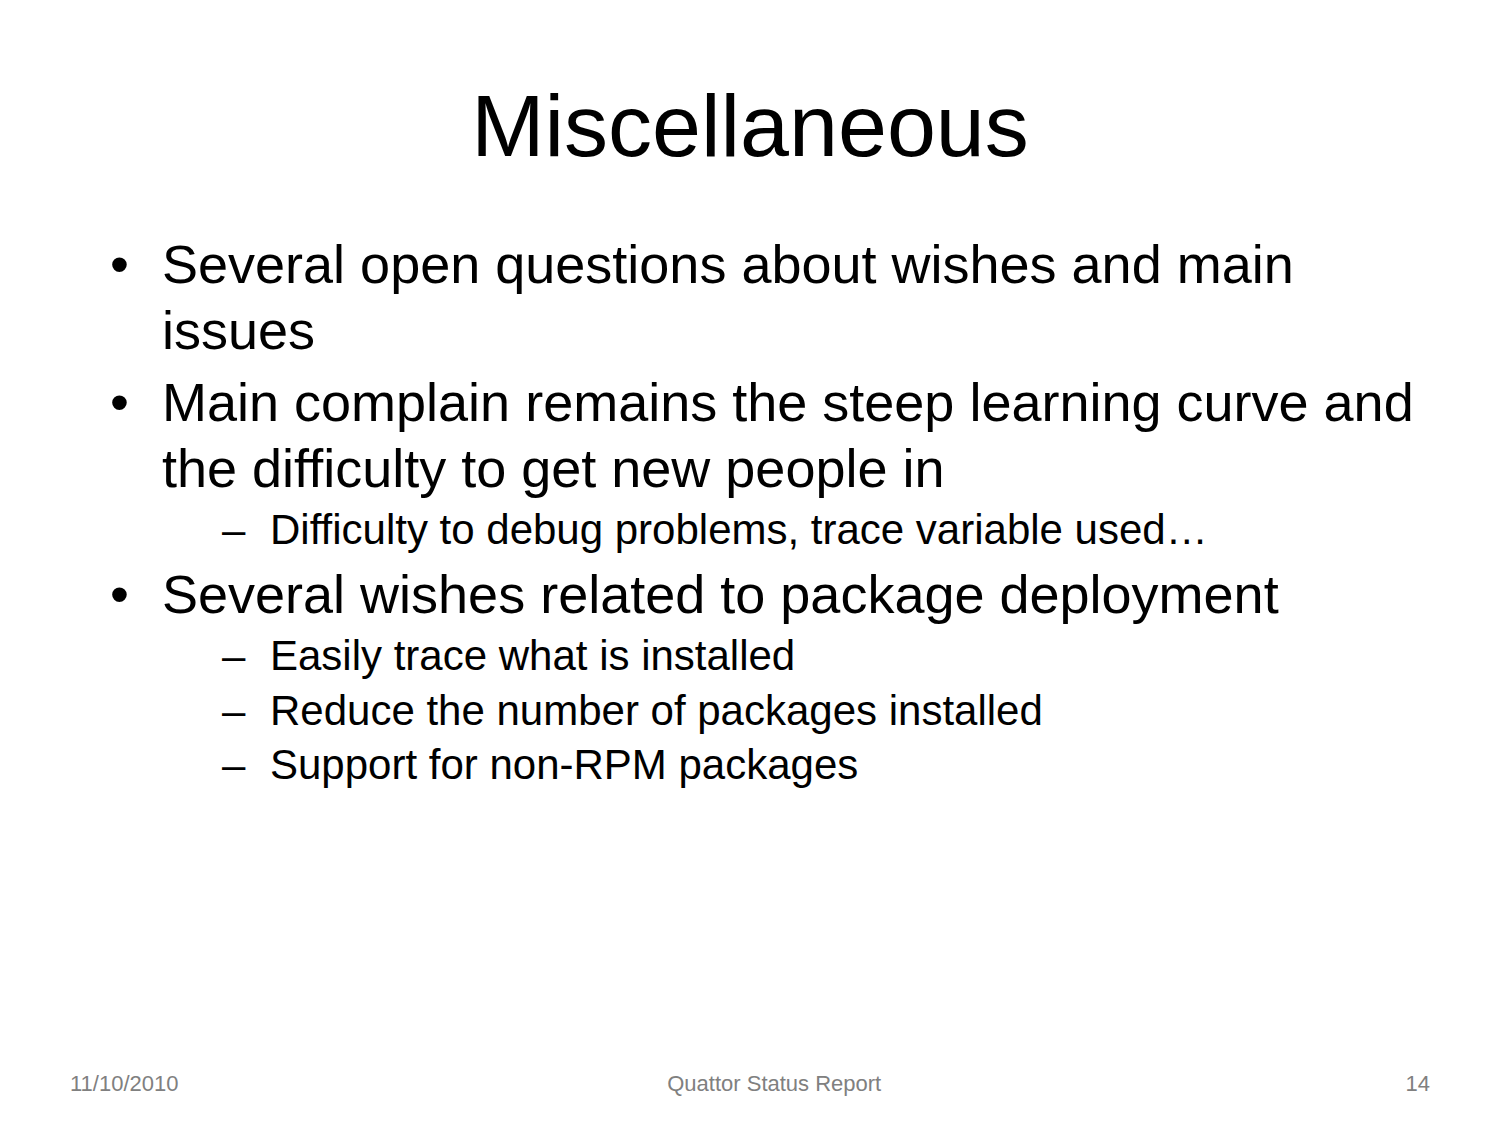Miscellaneous
Several open questions about wishes and main issues
Main complain remains the steep learning curve and the difficulty to get new people in
Difficulty to debug problems, trace variable used…
Several wishes related to package deployment
Easily trace what is installed
Reduce the number of packages installed
Support for non-RPM packages
11/10/2010
Quattor Status Report
14